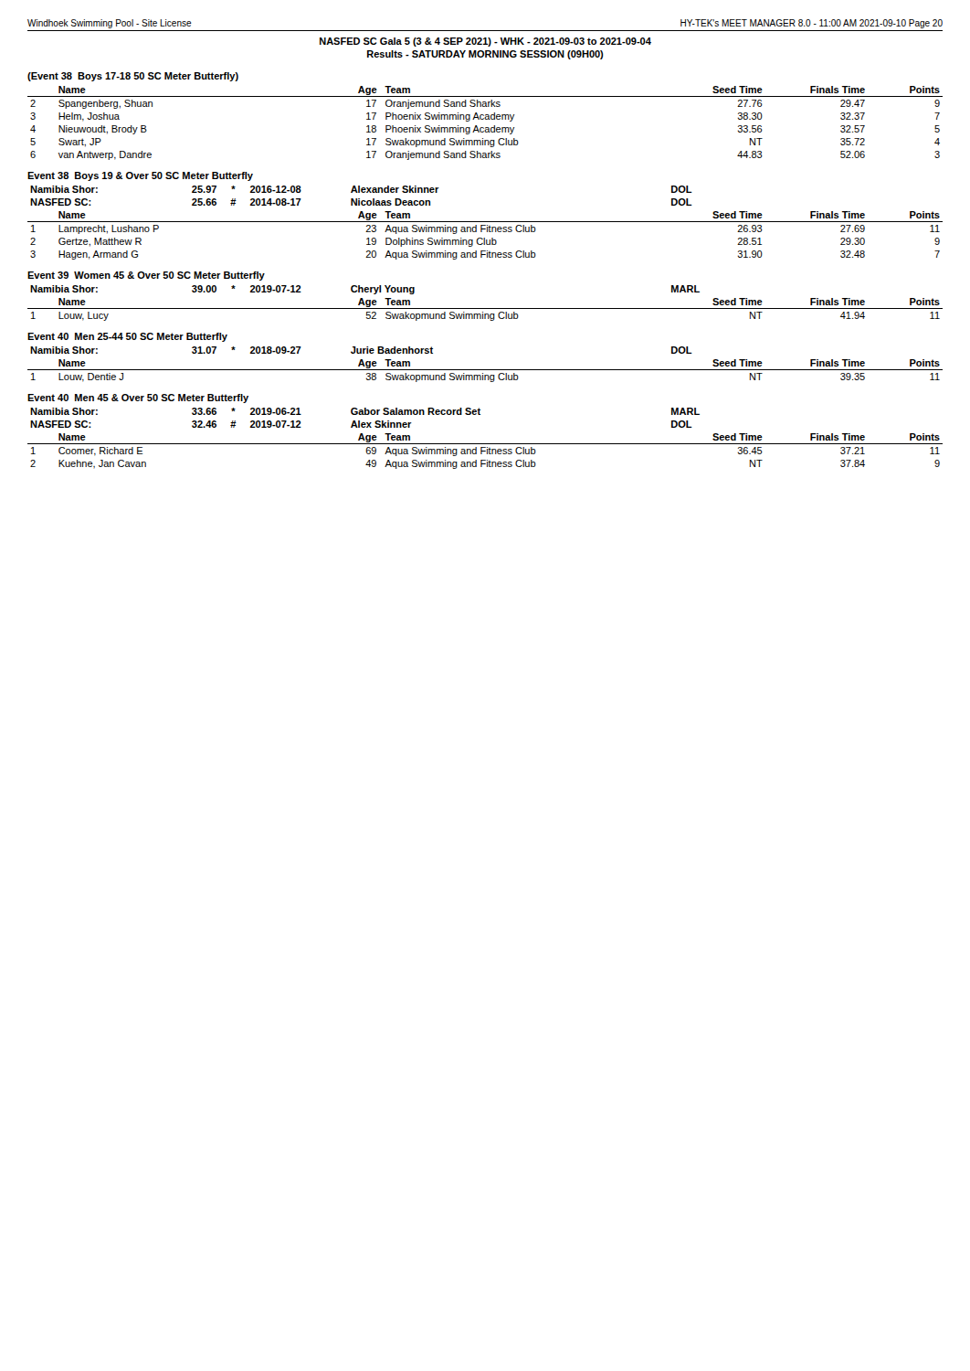Windhoek Swimming Pool - Site License HY-TEK's MEET MANAGER 8.0 - 11:00 AM 2021-09-10 Page 20
NASFED SC Gala 5 (3 & 4 SEP 2021) - WHK - 2021-09-03 to 2021-09-04
Results - SATURDAY MORNING SESSION (09H00)
(Event 38 Boys 17-18 50 SC Meter Butterfly)
| | Name | Age | Team | Seed Time | Finals Time | Points |
| 2 | Spangenberg, Shuan | 17 | Oranjemund Sand Sharks | 27.76 | 29.47 | 9 |
| 3 | Helm, Joshua | 17 | Phoenix Swimming Academy | 38.30 | 32.37 | 7 |
| 4 | Nieuwoudt, Brody B | 18 | Phoenix Swimming Academy | 33.56 | 32.57 | 5 |
| 5 | Swart, JP | 17 | Swakopmund Swimming Club | NT | 35.72 | 4 |
| 6 | van Antwerp, Dandre | 17 | Oranjemund Sand Sharks | 44.83 | 52.06 | 3 |
Event 38 Boys 19 & Over 50 SC Meter Butterfly
| Namibia Shor: | 25.97 | * | 2016-12-08 | Alexander Skinner | DOL |
| NASFED SC: | 25.66 | # | 2014-08-17 | Nicolaas Deacon | DOL |
| | Name | Age | Team | Seed Time | Finals Time | Points |
| 1 | Lamprecht, Lushano P | 23 | Aqua Swimming and Fitness Club | 26.93 | 27.69 | 11 |
| 2 | Gertze, Matthew R | 19 | Dolphins Swimming Club | 28.51 | 29.30 | 9 |
| 3 | Hagen, Armand G | 20 | Aqua Swimming and Fitness Club | 31.90 | 32.48 | 7 |
Event 39 Women 45 & Over 50 SC Meter Butterfly
| Namibia Shor: | 39.00 | * | 2019-07-12 | Cheryl Young | MARL |
| | Name | Age | Team | Seed Time | Finals Time | Points |
| 1 | Louw, Lucy | 52 | Swakopmund Swimming Club | NT | 41.94 | 11 |
Event 40 Men 25-44 50 SC Meter Butterfly
| Namibia Shor: | 31.07 | * | 2018-09-27 | Jurie Badenhorst | DOL |
| | Name | Age | Team | Seed Time | Finals Time | Points |
| 1 | Louw, Dentie J | 38 | Swakopmund Swimming Club | NT | 39.35 | 11 |
Event 40 Men 45 & Over 50 SC Meter Butterfly
| Namibia Shor: | 33.66 | * | 2019-06-21 | Gabor Salamon Record Set | MARL |
| NASFED SC: | 32.46 | # | 2019-07-12 | Alex Skinner | DOL |
| | Name | Age | Team | Seed Time | Finals Time | Points |
| 1 | Coomer, Richard E | 69 | Aqua Swimming and Fitness Club | 36.45 | 37.21 | 11 |
| 2 | Kuehne, Jan Cavan | 49 | Aqua Swimming and Fitness Club | NT | 37.84 | 9 |